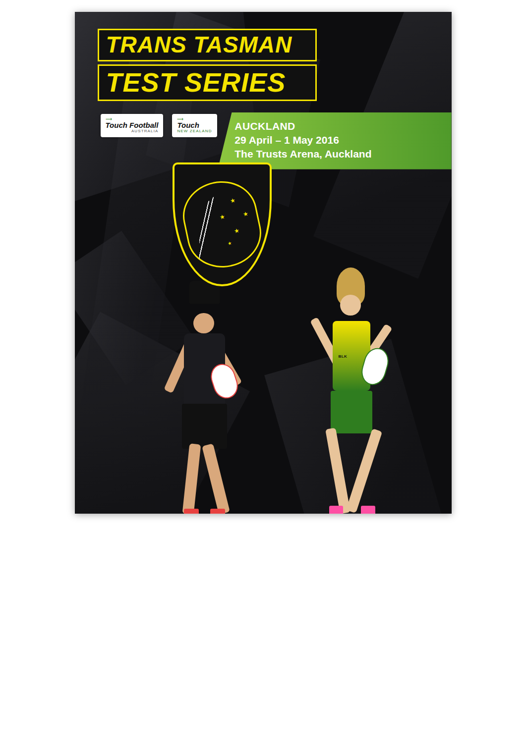Trans Tasman Test Series
Trans Tasman Test Series
⟶ Touch Football Australia
⟶ Touch New Zealand
AUCKLAND
29 April – 1 May 2016
The Trusts Arena, Auckland
★ ★ ★ ★ ★
BLK